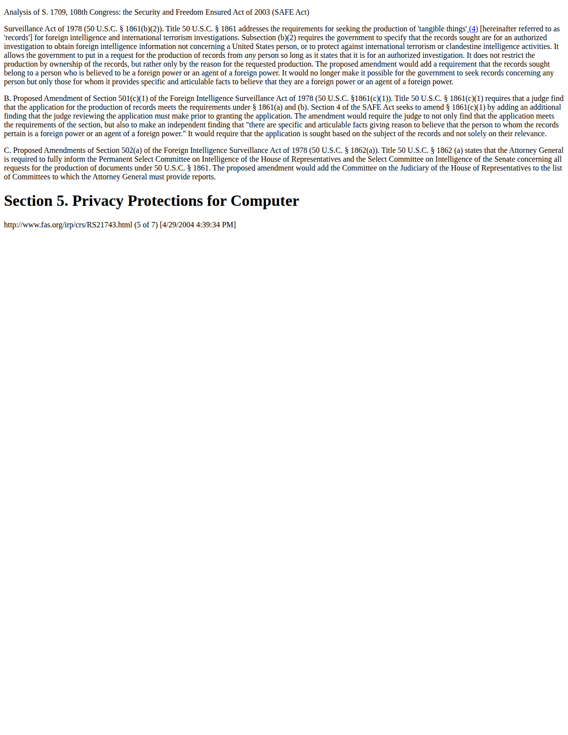Analysis of S. 1709, 108th Congress: the Security and Freedom Ensured Act of 2003 (SAFE Act)
Surveillance Act of 1978 (50 U.S.C. § 1861(b)(2)). Title 50 U.S.C. § 1861 addresses the requirements for seeking the production of 'tangible things' (4) [hereinafter referred to as 'records'] for foreign intelligence and international terrorism investigations. Subsection (b)(2) requires the government to specify that the records sought are for an authorized investigation to obtain foreign intelligence information not concerning a United States person, or to protect against international terrorism or clandestine intelligence activities. It allows the government to put in a request for the production of records from any person so long as it states that it is for an authorized investigation. It does not restrict the production by ownership of the records, but rather only by the reason for the requested production. The proposed amendment would add a requirement that the records sought belong to a person who is believed to be a foreign power or an agent of a foreign power. It would no longer make it possible for the government to seek records concerning any person but only those for whom it provides specific and articulable facts to believe that they are a foreign power or an agent of a foreign power.
B. Proposed Amendment of Section 501(c)(1) of the Foreign Intelligence Surveillance Act of 1978 (50 U.S.C. §1861(c)(1)). Title 50 U.S.C. § 1861(c)(1) requires that a judge find that the application for the production of records meets the requirements under § 1861(a) and (b). Section 4 of the SAFE Act seeks to amend § 1861(c)(1) by adding an additional finding that the judge reviewing the application must make prior to granting the application. The amendment would require the judge to not only find that the application meets the requirements of the section, but also to make an independent finding that "there are specific and articulable facts giving reason to believe that the person to whom the records pertain is a foreign power or an agent of a foreign power." It would require that the application is sought based on the subject of the records and not solely on their relevance.
C. Proposed Amendments of Section 502(a) of the Foreign Intelligence Surveillance Act of 1978 (50 U.S.C. § 1862(a)). Title 50 U.S.C. § 1862 (a) states that the Attorney General is required to fully inform the Permanent Select Committee on Intelligence of the House of Representatives and the Select Committee on Intelligence of the Senate concerning all requests for the production of documents under 50 U.S.C. § 1861. The proposed amendment would add the Committee on the Judiciary of the House of Representatives to the list of Committees to which the Attorney General must provide reports.
Section 5. Privacy Protections for Computer
http://www.fas.org/irp/crs/RS21743.html (5 of 7) [4/29/2004 4:39:34 PM]